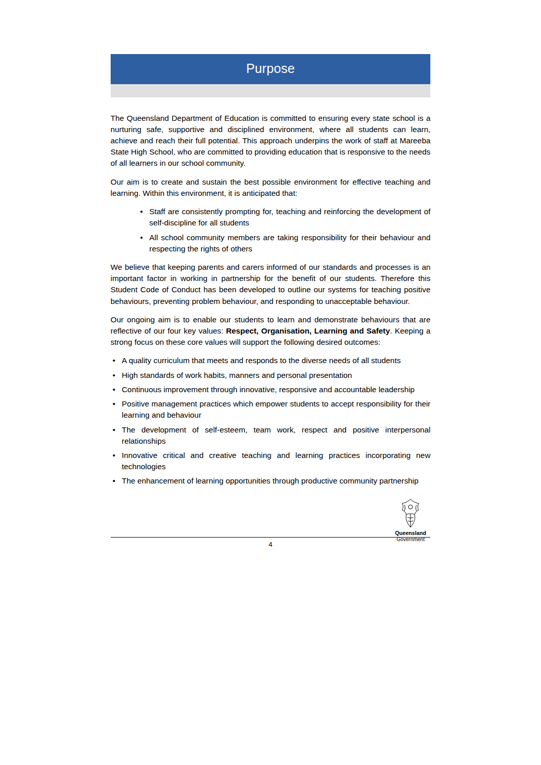Purpose
The Queensland Department of Education is committed to ensuring every state school is a nurturing safe, supportive and disciplined environment, where all students can learn, achieve and reach their full potential. This approach underpins the work of staff at Mareeba State High School, who are committed to providing education that is responsive to the needs of all learners in our school community.
Our aim is to create and sustain the best possible environment for effective teaching and learning. Within this environment, it is anticipated that:
Staff are consistently prompting for, teaching and reinforcing the development of self-discipline for all students
All school community members are taking responsibility for their behaviour and respecting the rights of others
We believe that keeping parents and carers informed of our standards and processes is an important factor in working in partnership for the benefit of our students. Therefore this Student Code of Conduct has been developed to outline our systems for teaching positive behaviours, preventing problem behaviour, and responding to unacceptable behaviour.
Our ongoing aim is to enable our students to learn and demonstrate behaviours that are reflective of our four key values: Respect, Organisation, Learning and Safety. Keeping a strong focus on these core values will support the following desired outcomes:
A quality curriculum that meets and responds to the diverse needs of all students
High standards of work habits, manners and personal presentation
Continuous improvement through innovative, responsive and accountable leadership
Positive management practices which empower students to accept responsibility for their learning and behaviour
The development of self-esteem, team work, respect and positive interpersonal relationships
Innovative critical and creative teaching and learning practices incorporating new technologies
The enhancement of learning opportunities through productive community partnership
Queensland
Government
4